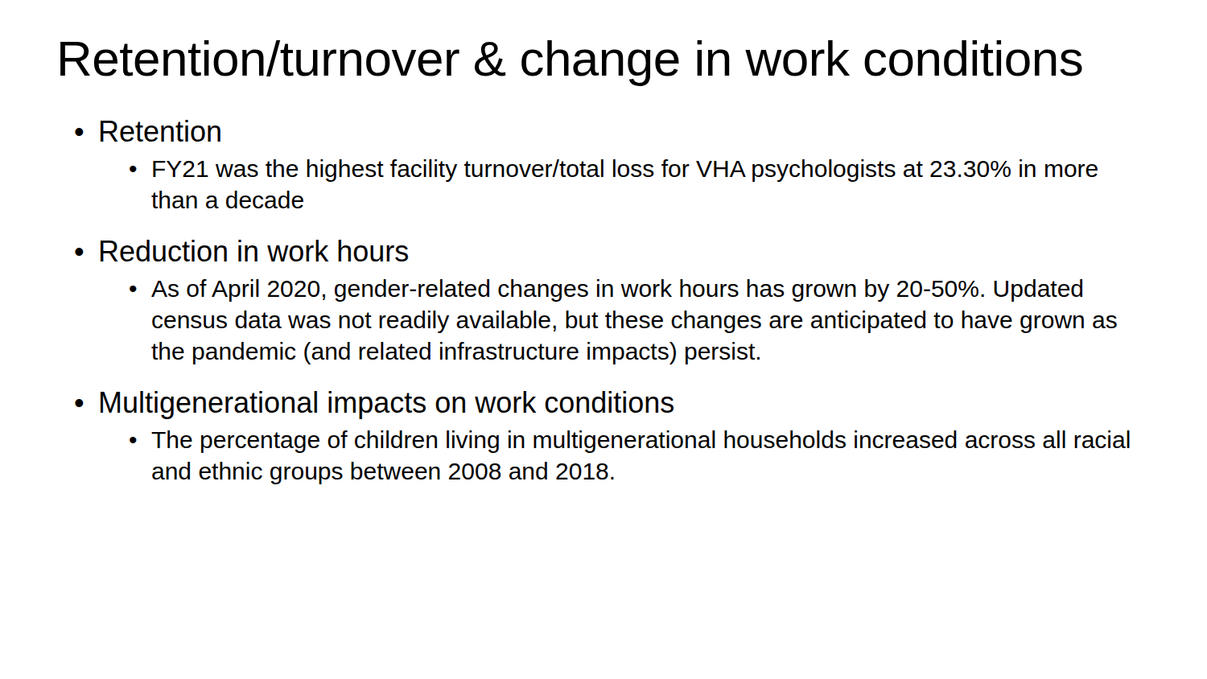Retention/turnover & change in work conditions
Retention
FY21 was the highest facility turnover/total loss for VHA psychologists at 23.30% in more than a decade
Reduction in work hours
As of April 2020, gender-related changes in work hours has grown by 20-50%. Updated census data was not readily available, but these changes are anticipated to have grown as the pandemic (and related infrastructure impacts) persist.
Multigenerational impacts on work conditions
The percentage of children living in multigenerational households increased across all racial and ethnic groups between 2008 and 2018.